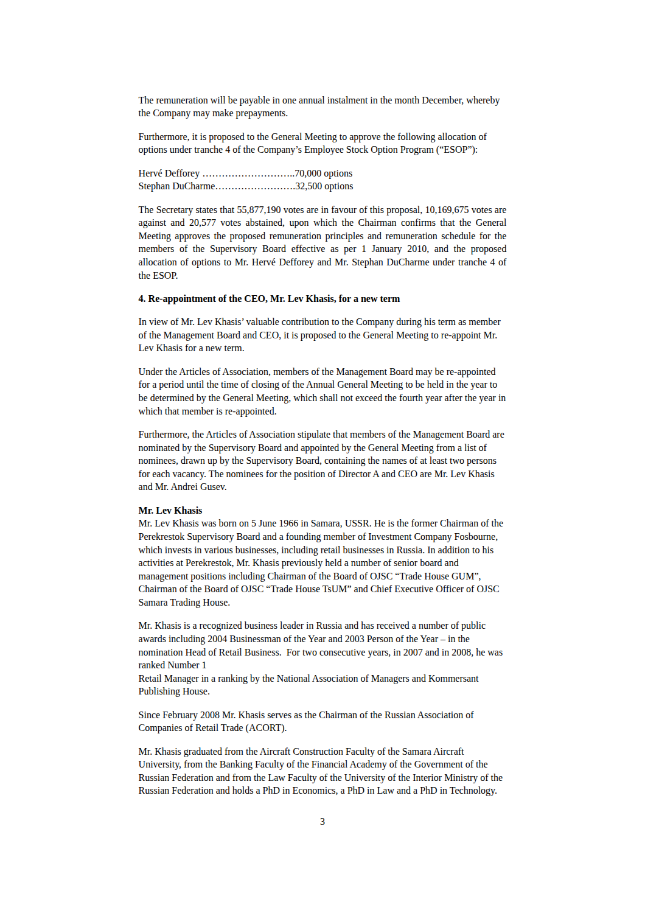The remuneration will be payable in one annual instalment in the month December, whereby the Company may make prepayments.
Furthermore, it is proposed to the General Meeting to approve the following allocation of options under tranche 4 of the Company’s Employee Stock Option Program (“ESOP”):
Hervé Defforey ………………………..70,000 options
Stephan DuCharme…………………….32,500 options
The Secretary states that 55,877,190 votes are in favour of this proposal, 10,169,675 votes are against and 20,577 votes abstained, upon which the Chairman confirms that the General Meeting approves the proposed remuneration principles and remuneration schedule for the members of the Supervisory Board effective as per 1 January 2010, and the proposed allocation of options to Mr. Hervé Defforey and Mr. Stephan DuCharme under tranche 4 of the ESOP.
4. Re-appointment of the CEO, Mr. Lev Khasis, for a new term
In view of Mr. Lev Khasis’ valuable contribution to the Company during his term as member of the Management Board and CEO, it is proposed to the General Meeting to re-appoint Mr. Lev Khasis for a new term.
Under the Articles of Association, members of the Management Board may be re-appointed for a period until the time of closing of the Annual General Meeting to be held in the year to be determined by the General Meeting, which shall not exceed the fourth year after the year in which that member is re-appointed.
Furthermore, the Articles of Association stipulate that members of the Management Board are nominated by the Supervisory Board and appointed by the General Meeting from a list of nominees, drawn up by the Supervisory Board, containing the names of at least two persons for each vacancy. The nominees for the position of Director A and CEO are Mr. Lev Khasis and Mr. Andrei Gusev.
Mr. Lev Khasis
Mr. Lev Khasis was born on 5 June 1966 in Samara, USSR. He is the former Chairman of the Perekrestok Supervisory Board and a founding member of Investment Company Fosbourne, which invests in various businesses, including retail businesses in Russia. In addition to his activities at Perekrestok, Mr. Khasis previously held a number of senior board and management positions including Chairman of the Board of OJSC “Trade House GUM”, Chairman of the Board of OJSC “Trade House TsUM” and Chief Executive Officer of OJSC Samara Trading House.
Mr. Khasis is a recognized business leader in Russia and has received a number of public awards including 2004 Businessman of the Year and 2003 Person of the Year – in the nomination Head of Retail Business. For two consecutive years, in 2007 and in 2008, he was ranked Number 1
Retail Manager in a ranking by the National Association of Managers and Kommersant Publishing House.
Since February 2008 Mr. Khasis serves as the Chairman of the Russian Association of Companies of Retail Trade (ACORT).
Mr. Khasis graduated from the Aircraft Construction Faculty of the Samara Aircraft University, from the Banking Faculty of the Financial Academy of the Government of the Russian Federation and from the Law Faculty of the University of the Interior Ministry of the Russian Federation and holds a PhD in Economics, a PhD in Law and a PhD in Technology.
3